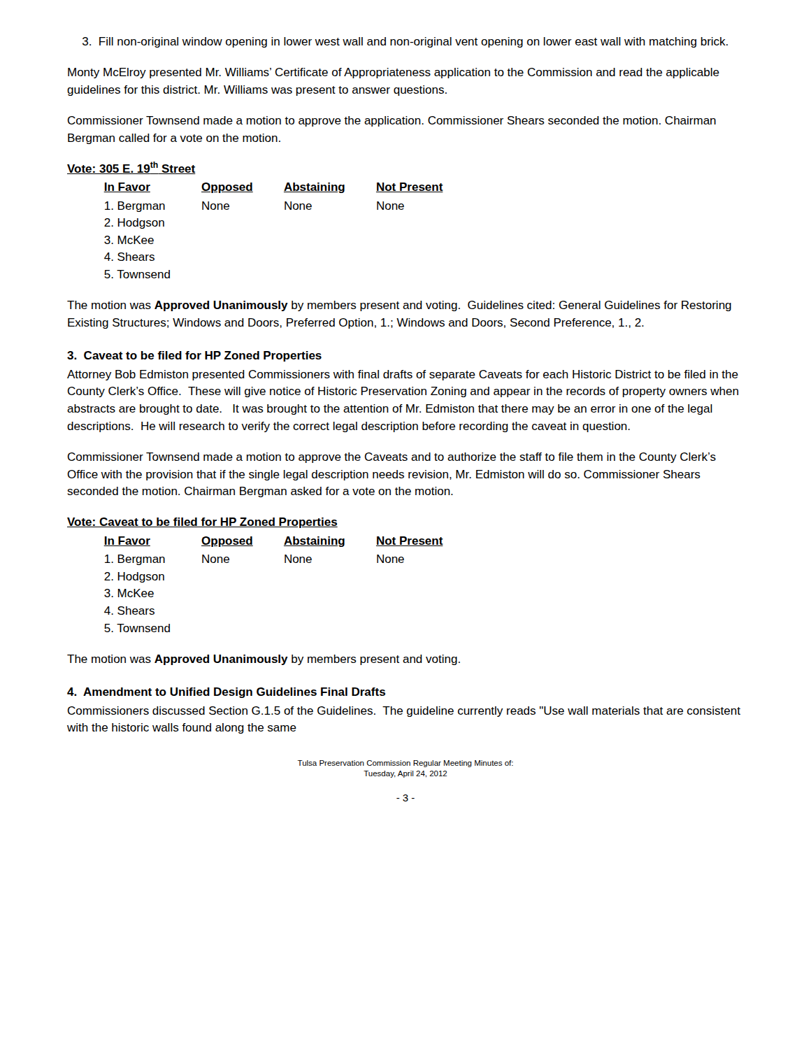3. Fill non-original window opening in lower west wall and non-original vent opening on lower east wall with matching brick.
Monty McElroy presented Mr. Williams’ Certificate of Appropriateness application to the Commission and read the applicable guidelines for this district. Mr. Williams was present to answer questions.
Commissioner Townsend made a motion to approve the application. Commissioner Shears seconded the motion. Chairman Bergman called for a vote on the motion.
Vote: 305 E. 19th Street
| In Favor | Opposed | Abstaining | Not Present |
| --- | --- | --- | --- |
| 1. Bergman | None | None | None |
| 2. Hodgson | | | |
| 3. McKee | | | |
| 4. Shears | | | |
| 5. Townsend | | | |
The motion was Approved Unanimously by members present and voting. Guidelines cited: General Guidelines for Restoring Existing Structures; Windows and Doors, Preferred Option, 1.; Windows and Doors, Second Preference, 1., 2.
3. Caveat to be filed for HP Zoned Properties
Attorney Bob Edmiston presented Commissioners with final drafts of separate Caveats for each Historic District to be filed in the County Clerk’s Office. These will give notice of Historic Preservation Zoning and appear in the records of property owners when abstracts are brought to date. It was brought to the attention of Mr. Edmiston that there may be an error in one of the legal descriptions. He will research to verify the correct legal description before recording the caveat in question.
Commissioner Townsend made a motion to approve the Caveats and to authorize the staff to file them in the County Clerk’s Office with the provision that if the single legal description needs revision, Mr. Edmiston will do so. Commissioner Shears seconded the motion. Chairman Bergman asked for a vote on the motion.
Vote: Caveat to be filed for HP Zoned Properties
| In Favor | Opposed | Abstaining | Not Present |
| --- | --- | --- | --- |
| 1. Bergman | None | None | None |
| 2. Hodgson | | | |
| 3. McKee | | | |
| 4. Shears | | | |
| 5. Townsend | | | |
The motion was Approved Unanimously by members present and voting.
4. Amendment to Unified Design Guidelines Final Drafts
Commissioners discussed Section G.1.5 of the Guidelines. The guideline currently reads "Use wall materials that are consistent with the historic walls found along the same
Tulsa Preservation Commission Regular Meeting Minutes of:
Tuesday, April 24, 2012
- 3 -